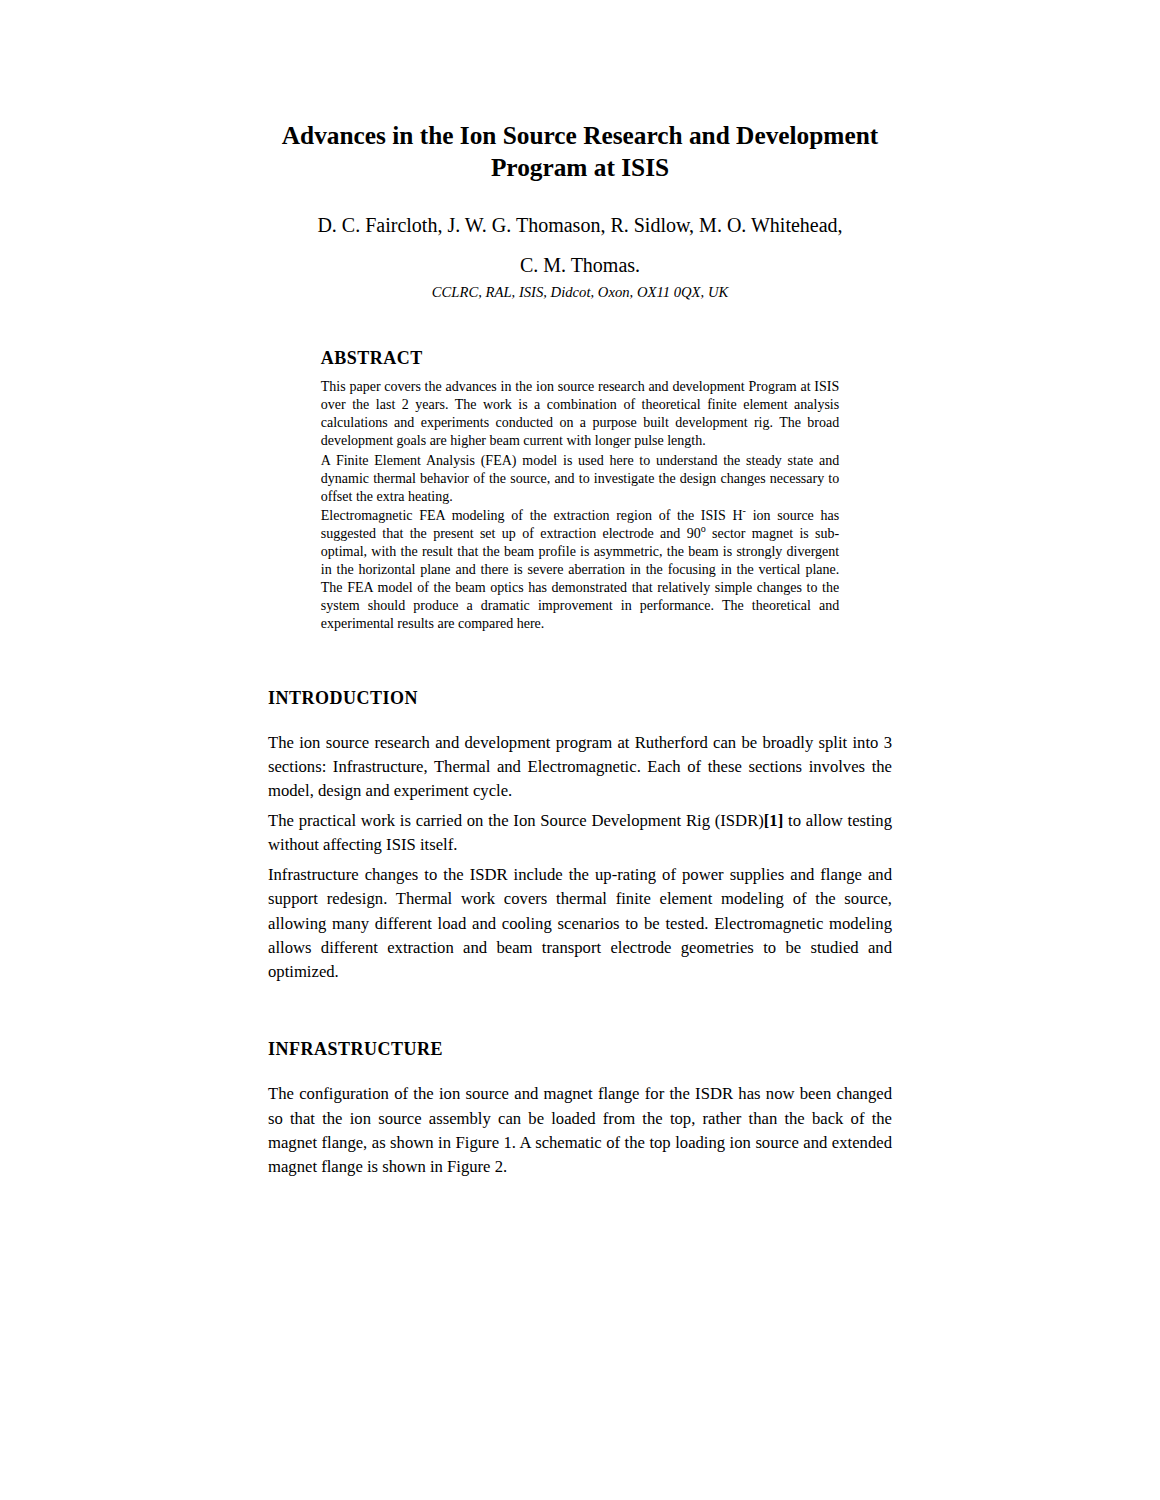Advances in the Ion Source Research and Development Program at ISIS
D. C. Faircloth, J. W. G. Thomason, R. Sidlow, M. O. Whitehead,
C. M. Thomas.
CCLRC, RAL, ISIS, Didcot, Oxon, OX11 0QX, UK
ABSTRACT
This paper covers the advances in the ion source research and development Program at ISIS over the last 2 years. The work is a combination of theoretical finite element analysis calculations and experiments conducted on a purpose built development rig. The broad development goals are higher beam current with longer pulse length.
A Finite Element Analysis (FEA) model is used here to understand the steady state and dynamic thermal behavior of the source, and to investigate the design changes necessary to offset the extra heating.
Electromagnetic FEA modeling of the extraction region of the ISIS H- ion source has suggested that the present set up of extraction electrode and 90o sector magnet is sub-optimal, with the result that the beam profile is asymmetric, the beam is strongly divergent in the horizontal plane and there is severe aberration in the focusing in the vertical plane. The FEA model of the beam optics has demonstrated that relatively simple changes to the system should produce a dramatic improvement in performance. The theoretical and experimental results are compared here.
INTRODUCTION
The ion source research and development program at Rutherford can be broadly split into 3 sections: Infrastructure, Thermal and Electromagnetic. Each of these sections involves the model, design and experiment cycle.
The practical work is carried on the Ion Source Development Rig (ISDR)[1] to allow testing without affecting ISIS itself.
Infrastructure changes to the ISDR include the up-rating of power supplies and flange and support redesign. Thermal work covers thermal finite element modeling of the source, allowing many different load and cooling scenarios to be tested. Electromagnetic modeling allows different extraction and beam transport electrode geometries to be studied and optimized.
INFRASTRUCTURE
The configuration of the ion source and magnet flange for the ISDR has now been changed so that the ion source assembly can be loaded from the top, rather than the back of the magnet flange, as shown in Figure 1. A schematic of the top loading ion source and extended magnet flange is shown in Figure 2.